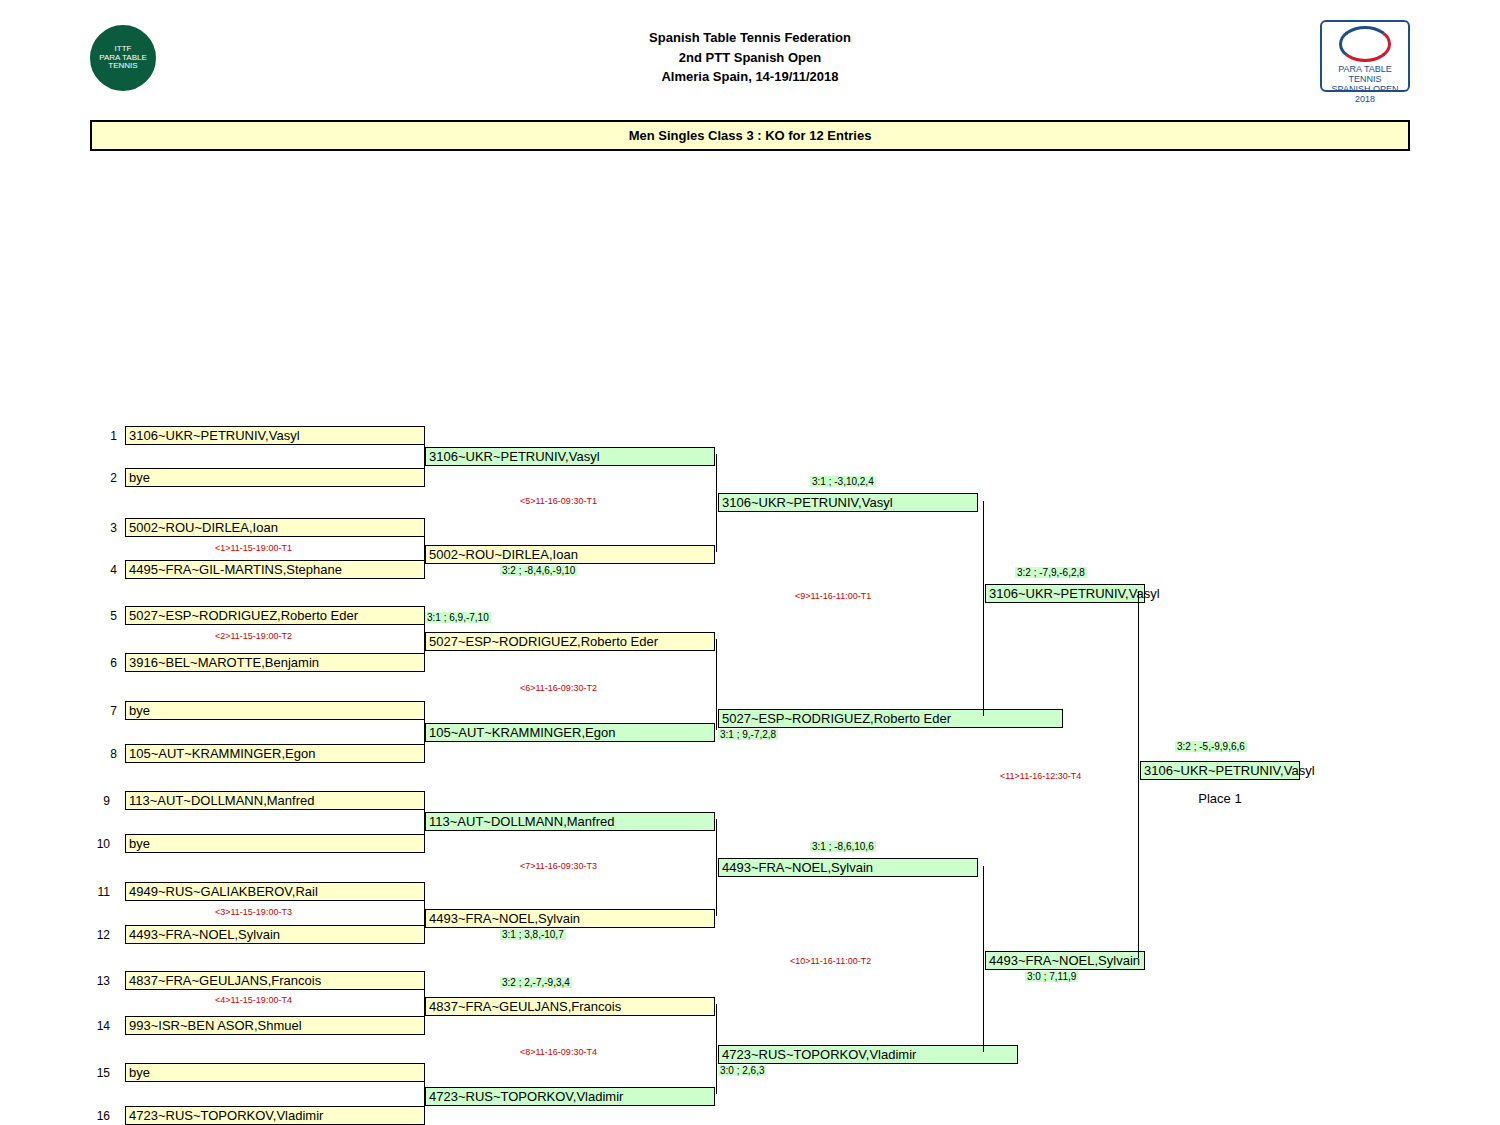ITTF
PARA TABLE TENNIS
PARA TABLE TENNIS
SPANISH OPEN
2018
Spanish Table Tennis Federation
2nd PTT Spanish Open
Almeria Spain, 14-19/11/2018
Men Singles Class 3 : KO for 12 Entries
1
3106~UKR~PETRUNIV,Vasyl
2
bye
3
5002~ROU~DIRLEA,Ioan
4
4495~FRA~GIL-MARTINS,Stephane
5
5027~ESP~RODRIGUEZ,Roberto Eder
6
3916~BEL~MAROTTE,Benjamin
7
bye
8
105~AUT~KRAMMINGER,Egon
9
113~AUT~DOLLMANN,Manfred
10
bye
11
4949~RUS~GALIAKBEROV,Rail
12
4493~FRA~NOEL,Sylvain
13
4837~FRA~GEULJANS,Francois
14
993~ISR~BEN ASOR,Shmuel
15
bye
16
4723~RUS~TOPORKOV,Vladimir
<1>11-15-19:00-T1
<2>11-15-19:00-T2
<3>11-15-19:00-T3
<4>11-15-19:00-T4
3106~UKR~PETRUNIV,Vasyl
<5>11-16-09:30-T1
5002~ROU~DIRLEA,Ioan
3:2 ; -8,4,6,-9,10
5027~ESP~RODRIGUEZ,Roberto Eder
3:1 ; 6,9,-7,10
<6>11-16-09:30-T2
105~AUT~KRAMMINGER,Egon
113~AUT~DOLLMANN,Manfred
<7>11-16-09:30-T3
4493~FRA~NOEL,Sylvain
3:1 ; 3,8,-10,7
4837~FRA~GEULJANS,Francois
3:2 ; 2,-7,-9,3,4
<8>11-16-09:30-T4
4723~RUS~TOPORKOV,Vladimir
3:1 ; -3,10,2,4
3106~UKR~PETRUNIV,Vasyl
<9>11-16-11:00-T1
5027~ESP~RODRIGUEZ,Roberto Eder
3:1 ; 9,-7,2,8
3:1 ; -8,6,10,6
4493~FRA~NOEL,Sylvain
<10>11-16-11:00-T2
4723~RUS~TOPORKOV,Vladimir
3:0 ; 2,6,3
3:2 ; -7,9,-6,2,8
3106~UKR~PETRUNIV,Vasyl
<11>11-16-12:30-T4
4493~FRA~NOEL,Sylvain
3:0 ; 7,11,9
3:2 ; -5,-9,9,6,6
3106~UKR~PETRUNIV,Vasyl
Place 1